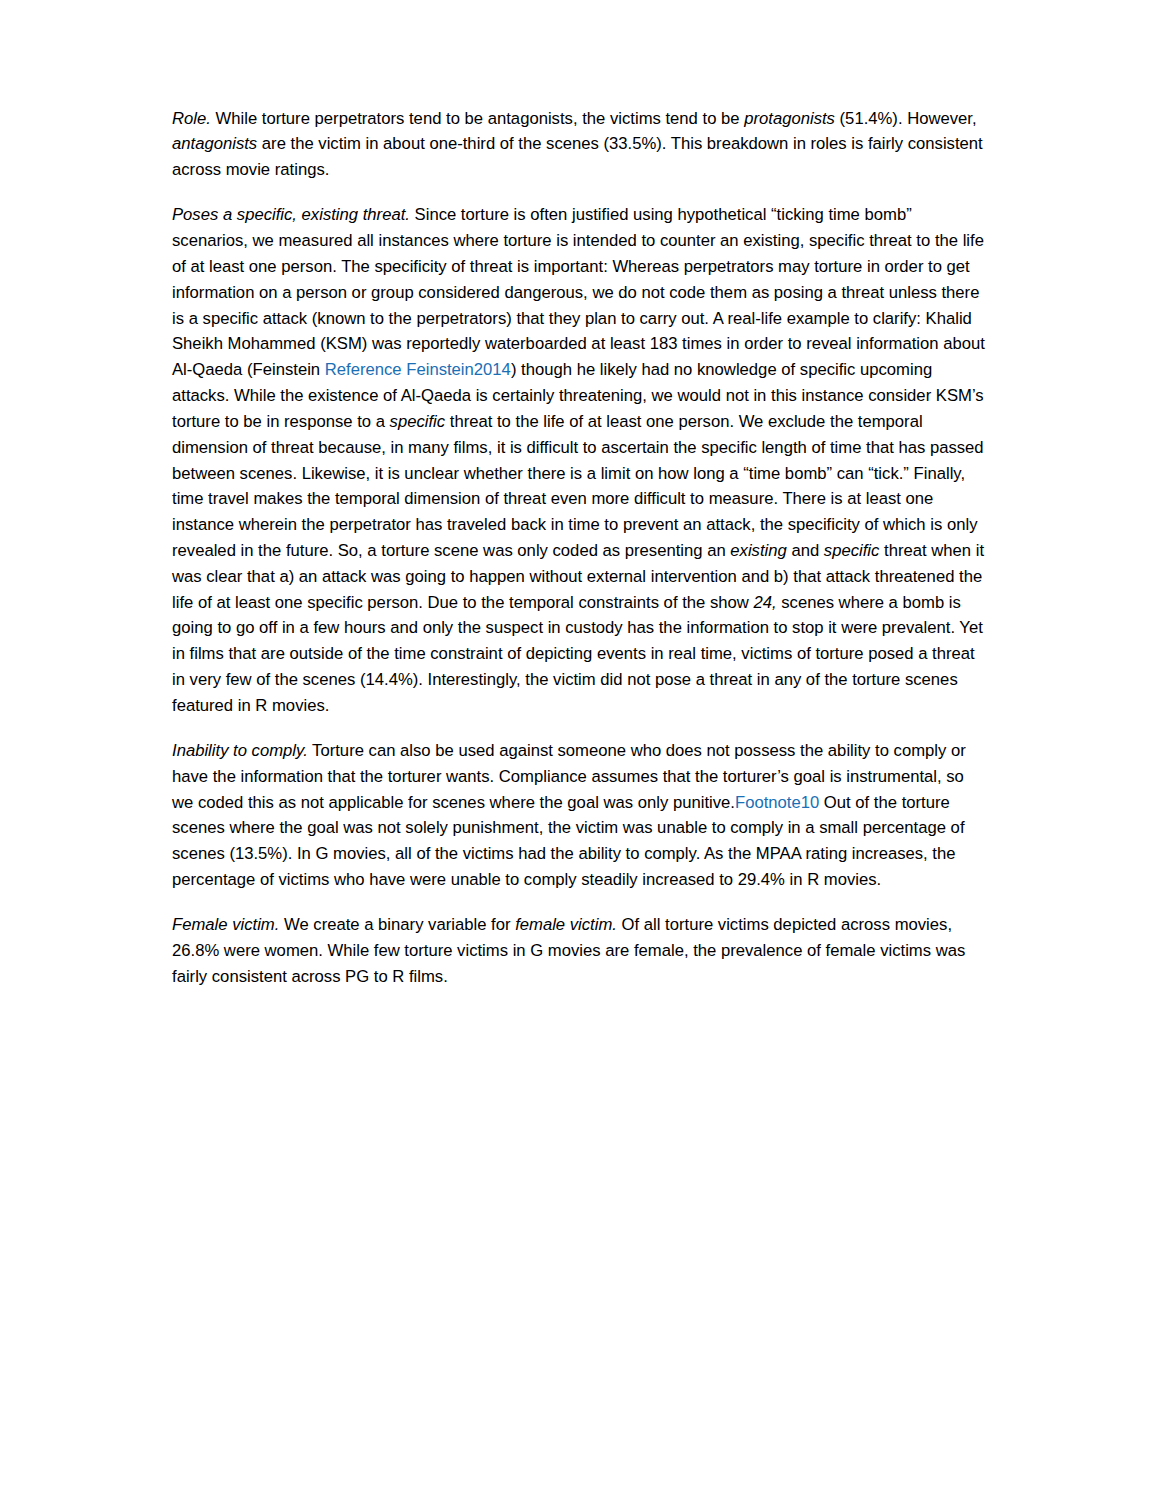Role. While torture perpetrators tend to be antagonists, the victims tend to be protagonists (51.4%). However, antagonists are the victim in about one-third of the scenes (33.5%). This breakdown in roles is fairly consistent across movie ratings.
Poses a specific, existing threat. Since torture is often justified using hypothetical “ticking time bomb” scenarios, we measured all instances where torture is intended to counter an existing, specific threat to the life of at least one person. The specificity of threat is important: Whereas perpetrators may torture in order to get information on a person or group considered dangerous, we do not code them as posing a threat unless there is a specific attack (known to the perpetrators) that they plan to carry out. A real-life example to clarify: Khalid Sheikh Mohammed (KSM) was reportedly waterboarded at least 183 times in order to reveal information about Al-Qaeda (Feinstein Reference Feinstein2014) though he likely had no knowledge of specific upcoming attacks. While the existence of Al-Qaeda is certainly threatening, we would not in this instance consider KSM’s torture to be in response to a specific threat to the life of at least one person. We exclude the temporal dimension of threat because, in many films, it is difficult to ascertain the specific length of time that has passed between scenes. Likewise, it is unclear whether there is a limit on how long a “time bomb” can “tick.” Finally, time travel makes the temporal dimension of threat even more difficult to measure. There is at least one instance wherein the perpetrator has traveled back in time to prevent an attack, the specificity of which is only revealed in the future. So, a torture scene was only coded as presenting an existing and specific threat when it was clear that a) an attack was going to happen without external intervention and b) that attack threatened the life of at least one specific person. Due to the temporal constraints of the show 24, scenes where a bomb is going to go off in a few hours and only the suspect in custody has the information to stop it were prevalent. Yet in films that are outside of the time constraint of depicting events in real time, victims of torture posed a threat in very few of the scenes (14.4%). Interestingly, the victim did not pose a threat in any of the torture scenes featured in R movies.
Inability to comply. Torture can also be used against someone who does not possess the ability to comply or have the information that the torturer wants. Compliance assumes that the torturer’s goal is instrumental, so we coded this as not applicable for scenes where the goal was only punitive.Footnote10 Out of the torture scenes where the goal was not solely punishment, the victim was unable to comply in a small percentage of scenes (13.5%). In G movies, all of the victims had the ability to comply. As the MPAA rating increases, the percentage of victims who have were unable to comply steadily increased to 29.4% in R movies.
Female victim. We create a binary variable for female victim. Of all torture victims depicted across movies, 26.8% were women. While few torture victims in G movies are female, the prevalence of female victims was fairly consistent across PG to R films.